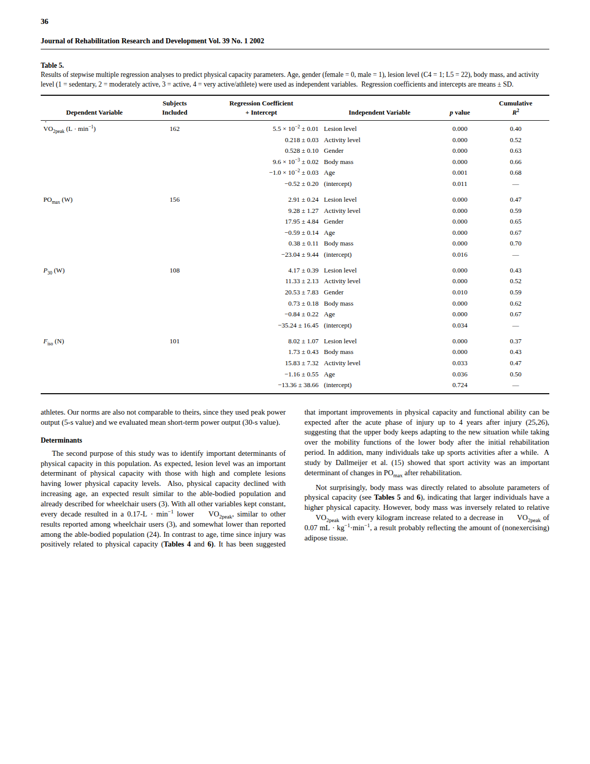36
Journal of Rehabilitation Research and Development Vol. 39 No. 1 2002
Table 5.
Results of stepwise multiple regression analyses to predict physical capacity parameters. Age, gender (female = 0, male = 1), lesion level (C4 = 1; L5 = 22), body mass, and activity level (1 = sedentary, 2 = moderately active, 3 = active, 4 = very active/athlete) were used as independent variables. Regression coefficients and intercepts are means ± SD.
| Dependent Variable | Subjects Included | Regression Coefficient + Intercept | Independent Variable | p value | Cumulative R 2 |
| --- | --- | --- | --- | --- | --- |
| V O 2peak (L · min −1 ) | 162 | 5.5 × 10 −2 ± 0.01 | Lesion level | 0.000 | 0.40 |
| | | 0.218 ± 0.03 | Activity level | 0.000 | 0.52 |
| | | 0.528 ± 0.10 | Gender | 0.000 | 0.63 |
| | | 9.6 × 10 −3 ± 0.02 | Body mass | 0.000 | 0.66 |
| | | −1.0 × 10 −2 ± 0.03 | Age | 0.001 | 0.68 |
| | | −0.52 ± 0.20 | (intercept) | 0.011 | — |
| PO max (W) | 156 | 2.91 ± 0.24 | Lesion level | 0.000 | 0.47 |
| | | 9.28 ± 1.27 | Activity level | 0.000 | 0.59 |
| | | 17.95 ± 4.84 | Gender | 0.000 | 0.65 |
| | | −0.59 ± 0.14 | Age | 0.000 | 0.67 |
| | | 0.38 ± 0.11 | Body mass | 0.000 | 0.70 |
| | | −23.04 ± 9.44 | (intercept) | 0.016 | — |
| P 30 (W) | 108 | 4.17 ± 0.39 | Lesion level | 0.000 | 0.43 |
| | | 11.33 ± 2.13 | Activity level | 0.000 | 0.52 |
| | | 20.53 ± 7.83 | Gender | 0.010 | 0.59 |
| | | 0.73 ± 0.18 | Body mass | 0.000 | 0.62 |
| | | −0.84 ± 0.22 | Age | 0.000 | 0.67 |
| | | −35.24 ± 16.45 | (intercept) | 0.034 | — |
| F iso (N) | 101 | 8.02 ± 1.07 | Lesion level | 0.000 | 0.37 |
| | | 1.73 ± 0.43 | Body mass | 0.000 | 0.43 |
| | | 15.83 ± 7.32 | Activity level | 0.033 | 0.47 |
| | | −1.16 ± 0.55 | Age | 0.036 | 0.50 |
| | | −13.36 ± 38.66 | (intercept) | 0.724 | — |
athletes. Our norms are also not comparable to theirs, since they used peak power output (5-s value) and we evaluated mean short-term power output (30-s value).
Determinants
The second purpose of this study was to identify important determinants of physical capacity in this population. As expected, lesion level was an important determinant of physical capacity with those with high and complete lesions having lower physical capacity levels. Also, physical capacity declined with increasing age, an expected result similar to the able-bodied population and already described for wheelchair users (3). With all other variables kept constant, every decade resulted in a 0.17-L · min−1 lower VO2peak, similar to other results reported among wheelchair users (3), and somewhat lower than reported among the able-bodied population (24). In contrast to age, time since injury was positively related to physical capacity (Tables 4 and 6). It has been suggested that important improvements in physical capacity and functional ability can be expected after the acute phase of injury up to 4 years after injury (25,26), suggesting that the upper body keeps adapting to the new situation while taking over the mobility functions of the lower body after the initial rehabilitation period. In addition, many individuals take up sports activities after a while. A study by Dallmeijer et al. (15) showed that sport activity was an important determinant of changes in POmax after rehabilitation.
Not surprisingly, body mass was directly related to absolute parameters of physical capacity (see Tables 5 and 6), indicating that larger individuals have a higher physical capacity. However, body mass was inversely related to relative VO2peak with every kilogram increase related to a decrease in VO2peak of 0.07 mL · kg−1·min−1, a result probably reflecting the amount of (nonexercising) adipose tissue.